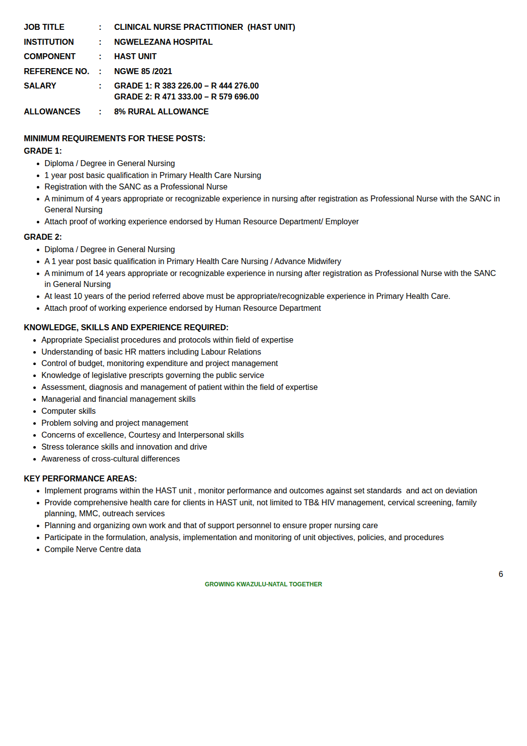| JOB TITLE | : | CLINICAL NURSE PRACTITIONER (HAST UNIT) |
| INSTITUTION | : | NGWELEZANA HOSPITAL |
| COMPONENT | : | HAST UNIT |
| REFERENCE NO. | : | NGWE 85 /2021 |
| SALARY | : | GRADE 1: R 383 226.00 – R 444 276.00 GRADE 2: R 471 333.00 – R 579 696.00 |
| ALLOWANCES | : | 8% RURAL ALLOWANCE |
Minimum requirements for these posts:
Grade 1:
Diploma / Degree in General Nursing
1 year post basic qualification in Primary Health Care Nursing
Registration with the SANC as a Professional Nurse
A minimum of 4 years appropriate or recognizable experience in nursing after registration as Professional Nurse with the SANC in General Nursing
Attach proof of working experience endorsed by Human Resource Department/ Employer
Grade 2:
Diploma / Degree in General Nursing
A 1 year post basic qualification in Primary Health Care Nursing / Advance Midwifery
A minimum of 14 years appropriate or recognizable experience in nursing after registration as Professional Nurse with the SANC in General Nursing
At least 10 years of the period referred above must be appropriate/recognizable experience in Primary Health Care.
Attach proof of working experience endorsed by Human Resource Department
Knowledge, skills and experience required:
Appropriate Specialist procedures and protocols within field of expertise
Understanding of basic HR matters including Labour Relations
Control of budget, monitoring expenditure and project management
Knowledge of legislative prescripts governing the public service
Assessment, diagnosis and management of patient within the field of expertise
Managerial and financial management skills
Computer skills
Problem solving and project management
Concerns of excellence, Courtesy and Interpersonal skills
Stress tolerance skills and innovation and drive
Awareness of cross-cultural differences
Key performance areas:
Implement programs within the HAST unit , monitor performance and outcomes against set standards and act on deviation
Provide comprehensive health care for clients in HAST unit, not limited to TB& HIV management, cervical screening, family planning, MMC, outreach services
Planning and organizing own work and that of support personnel to ensure proper nursing care
Participate in the formulation, analysis, implementation and monitoring of unit objectives, policies, and procedures
Compile Nerve Centre data
GROWING KWAZULU-NATAL TOGETHER 6